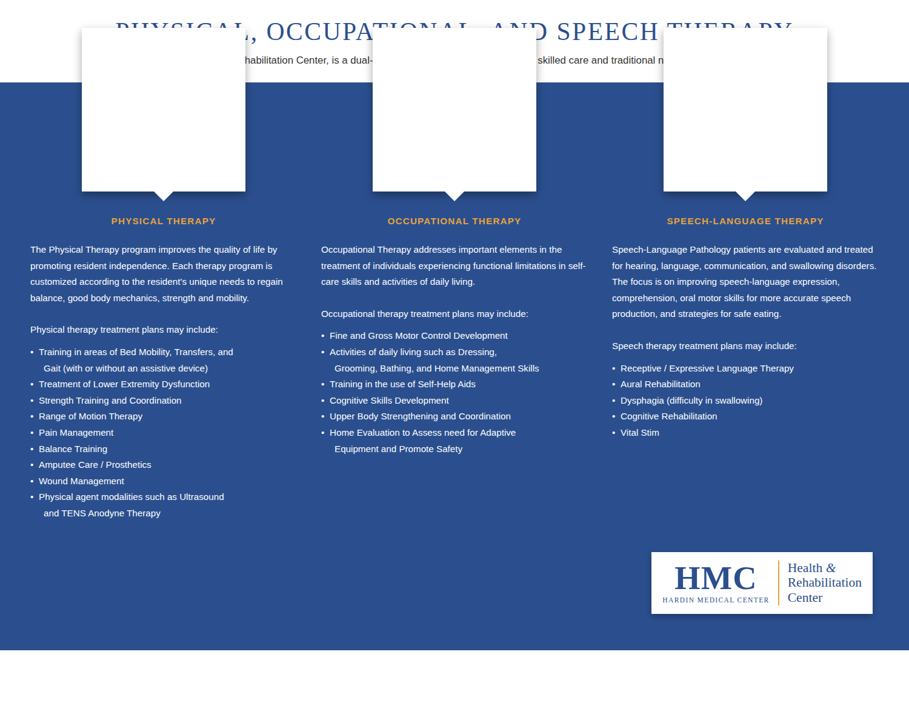Physical, Occupational, and Speech Therapy
HMC Health & Rehabilitation Center, is a dual-certified 73 bed facility, offering both skilled care and traditional nursing home care.
Physical Therapy
The Physical Therapy program improves the quality of life by promoting resident independence. Each therapy program is customized according to the resident’s unique needs to regain balance, good body mechanics, strength and mobility.
Physical therapy treatment plans may include:
Training in areas of Bed Mobility, Transfers, and Gait (with or without an assistive device)
Treatment of Lower Extremity Dysfunction
Strength Training and Coordination
Range of Motion Therapy
Pain Management
Balance Training
Amputee Care / Prosthetics
Wound Management
Physical agent modalities such as Ultrasound and TENS Anodyne Therapy
Occupational Therapy
Occupational Therapy addresses important elements in the treatment of individuals experiencing functional limitations in self-care skills and activities of daily living.
Occupational therapy treatment plans may include:
Fine and Gross Motor Control Development
Activities of daily living such as Dressing, Grooming, Bathing, and Home Management Skills
Training in the use of Self-Help Aids
Cognitive Skills Development
Upper Body Strengthening and Coordination
Home Evaluation to Assess need for Adaptive Equipment and Promote Safety
Speech-Language Therapy
Speech-Language Pathology patients are evaluated and treated for hearing, language, communication, and swallowing disorders. The focus is on improving speech-language expression, comprehension, oral motor skills for more accurate speech production, and strategies for safe eating.
Speech therapy treatment plans may include:
Receptive / Expressive Language Therapy
Aural Rehabilitation
Dysphagia (difficulty in swallowing)
Cognitive Rehabilitation
Vital Stim
HMC Hardin Medical Center
Health &
Rehabilitation
Center